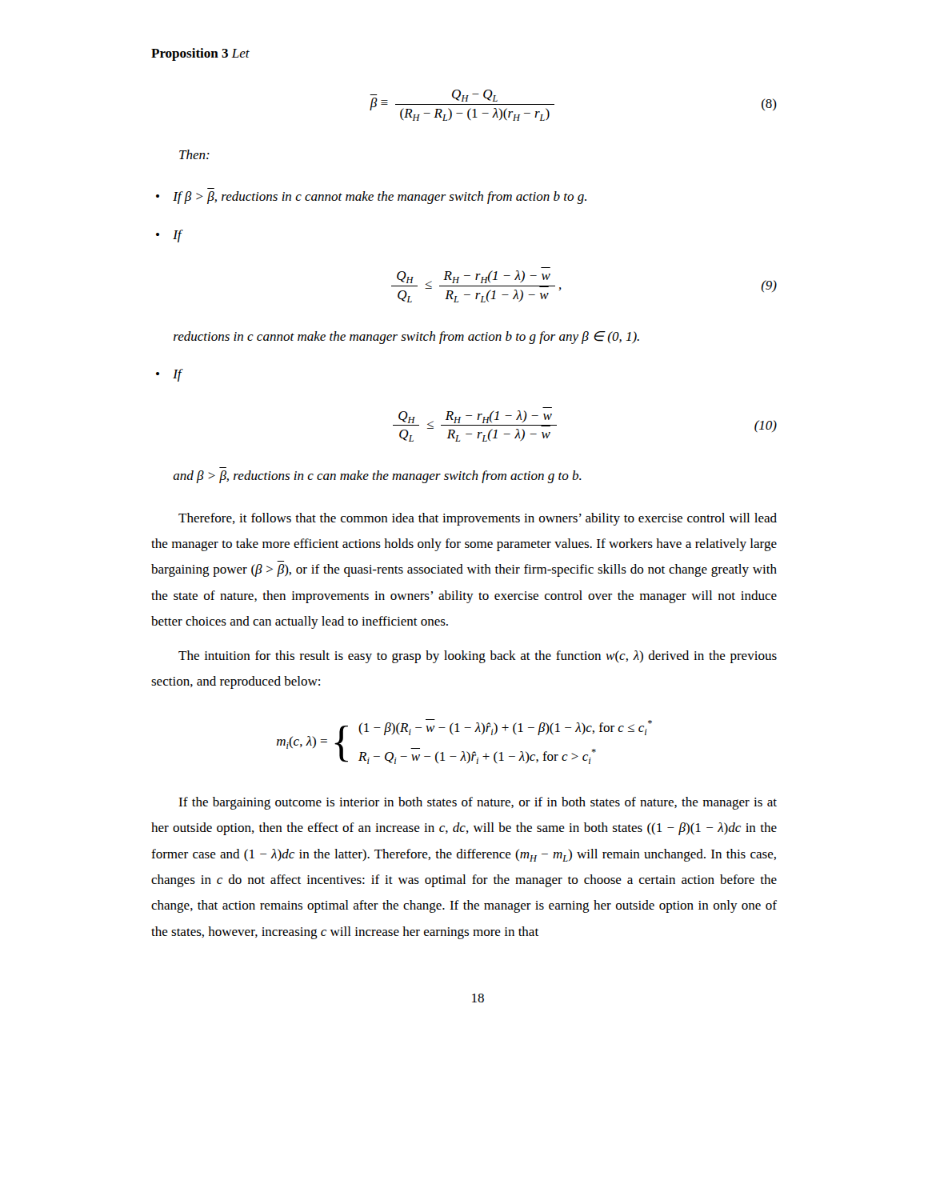Proposition 3 Let
β ≡ QH − QL (RH − RL) − (1 − λ)(rH − rL) (8)
Then:
If β > β, reductions in c cannot make the manager switch from action b to g.
If
QH QL ≤ RH − rH(1 − λ) − w RL − rL(1 − λ) − w , (9)
reductions in c cannot make the manager switch from action b to g for any β ∈ (0, 1).
If
QH QL ≤ RH − rH(1 − λ) − w RL − rL(1 − λ) − w (10)
and β > β, reductions in c can make the manager switch from action g to b.
Therefore, it follows that the common idea that improvements in owners’ ability to exercise control will lead the manager to take more efficient actions holds only for some parameter values. If workers have a relatively large bargaining power (β > β), or if the quasi-rents associated with their firm-specific skills do not change greatly with the state of nature, then improvements in owners’ ability to exercise control over the manager will not induce better choices and can actually lead to inefficient ones.
The intuition for this result is easy to grasp by looking back at the function w(c, λ) derived in the previous section, and reproduced below:
mi(c, λ) = {
(1 − β)(Ri − w − (1 − λ)r̂i) + (1 − β)(1 − λ)c, for c ≤ ci*
Ri − Qi − w − (1 − λ)r̂i + (1 − λ)c, for c > ci*
If the bargaining outcome is interior in both states of nature, or if in both states of nature, the manager is at her outside option, then the effect of an increase in c, dc, will be the same in both states ((1 − β)(1 − λ)dc in the former case and (1 − λ)dc in the latter). Therefore, the difference (mH − mL) will remain unchanged. In this case, changes in c do not affect incentives: if it was optimal for the manager to choose a certain action before the change, that action remains optimal after the change. If the manager is earning her outside option in only one of the states, however, increasing c will increase her earnings more in that
18